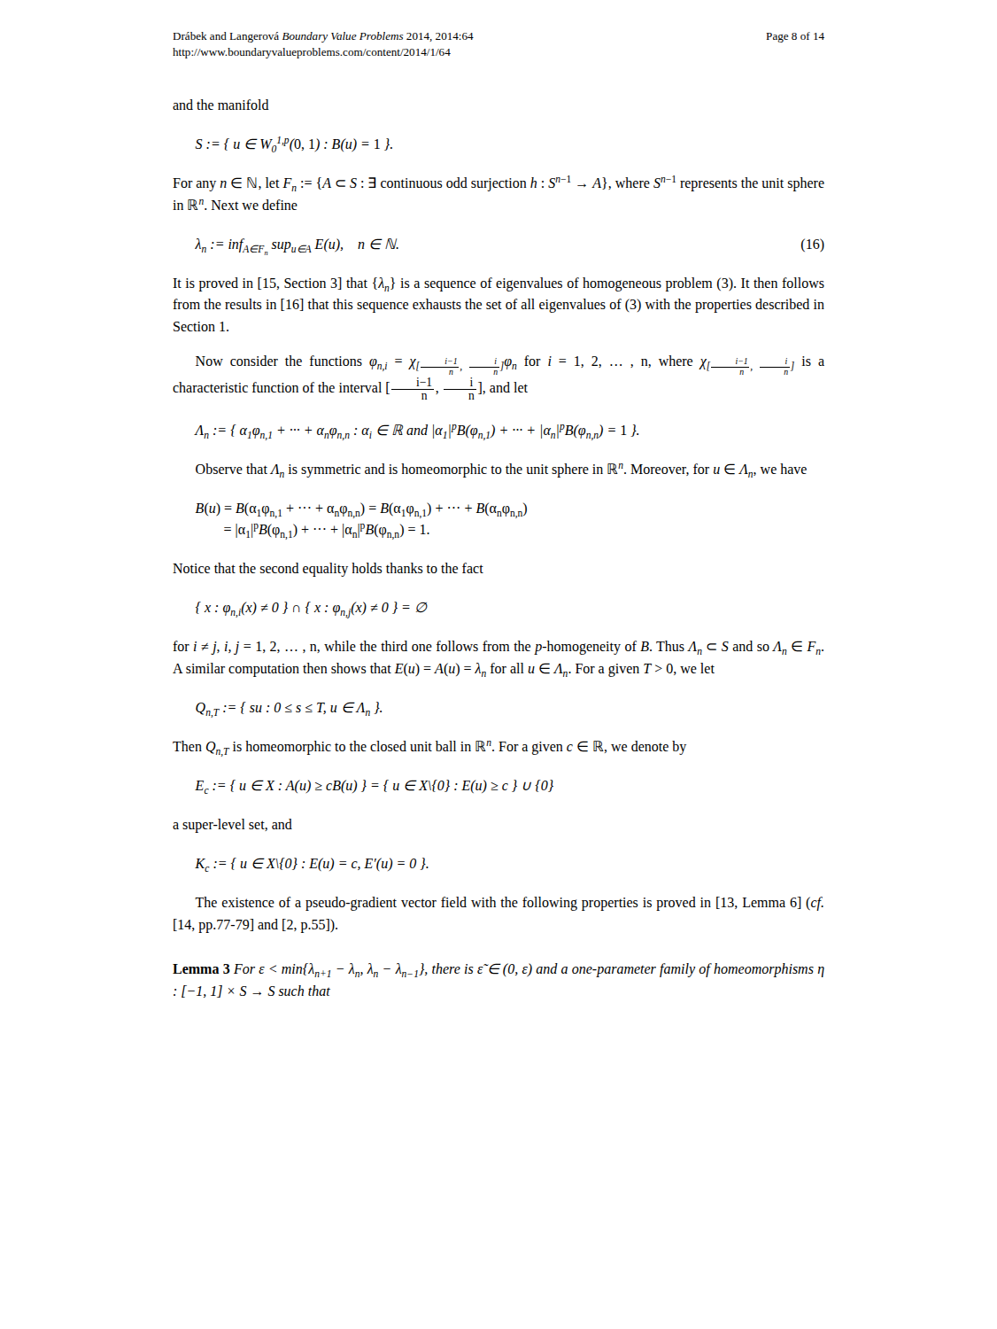Drábek and Langerová Boundary Value Problems 2014, 2014:64
http://www.boundaryvalueproblems.com/content/2014/1/64
Page 8 of 14
and the manifold
S := { u ∈ W01,p(0, 1) : B(u) = 1 }.
For any n ∈ ℕ, let Fn := {A ⊂ S : ∃ continuous odd surjection h : Sn−1 → A}, where Sn−1 represents the unit sphere in ℝn. Next we define
λn := infA∈Fn supu∈A E(u), n ∈ ℕ. (16)
It is proved in [15, Section 3] that {λn} is a sequence of eigenvalues of homogeneous problem (3). It then follows from the results in [16] that this sequence exhausts the set of all eigenvalues of (3) with the properties described in Section 1.
Now consider the functions φn,i = χ[i−1 n, in]φn for i = 1, 2, … , n, where χ[i−1 n, in] is a characteristic function of the interval [i−1 n, in], and let
Λn := { α1φn,1 + ··· + αnφn,n : αi ∈ ℝ and |α1|pB(φn,1) + ··· + |αn|pB(φn,n) = 1 }.
Observe that Λn is symmetric and is homeomorphic to the unit sphere in ℝn. Moreover, for u ∈ Λn, we have
B(u) = B(α1φn,1 + ··· + αnφn,n) = B(α1φn,1) + ··· + B(αnφn,n)
= |α1|pB(φn,1) + ··· + |αn|pB(φn,n) = 1.
Notice that the second equality holds thanks to the fact
{ x : φn,i(x) ≠ 0 } ∩ { x : φn,j(x) ≠ 0 } = ∅
for i ≠ j, i, j = 1, 2, … , n, while the third one follows from the p-homogeneity of B. Thus Λn ⊂ S and so Λn ∈ Fn. A similar computation then shows that E(u) = A(u) = λn for all u ∈ Λn. For a given T > 0, we let
Qn,T := { su : 0 ≤ s ≤ T, u ∈ Λn }.
Then Qn,T is homeomorphic to the closed unit ball in ℝn. For a given c ∈ ℝ, we denote by
Ec := { u ∈ X : A(u) ≥ cB(u) } = { u ∈ X\{0} : E(u) ≥ c } ∪ {0}
a super-level set, and
Kc := { u ∈ X\{0} : E(u) = c, E′(u) = 0 }.
The existence of a pseudo-gradient vector field with the following properties is proved in [13, Lemma 6] (cf. [14, pp.77-79] and [2, p.55]).
Lemma 3 For ε < min{λn+1 − λn, λn − λn−1}, there is ε̃ ∈ (0, ε) and a one-parameter family of homeomorphisms η : [−1, 1] × S → S such that